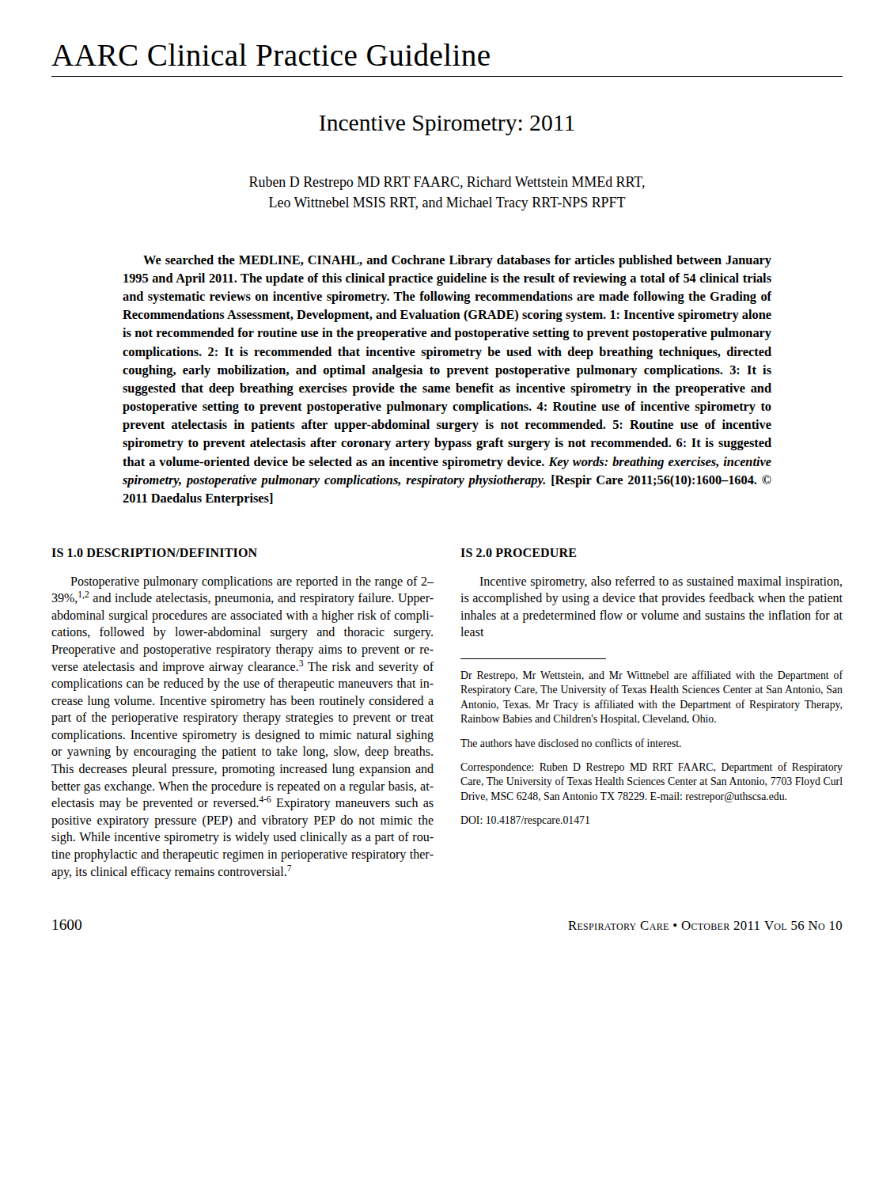AARC Clinical Practice Guideline
Incentive Spirometry: 2011
Ruben D Restrepo MD RRT FAARC, Richard Wettstein MMEd RRT,
Leo Wittnebel MSIS RRT, and Michael Tracy RRT-NPS RPFT
We searched the MEDLINE, CINAHL, and Cochrane Library databases for articles published between January 1995 and April 2011. The update of this clinical practice guideline is the result of reviewing a total of 54 clinical trials and systematic reviews on incentive spirometry. The following recommendations are made following the Grading of Recommendations Assessment, Development, and Evaluation (GRADE) scoring system. 1: Incentive spirometry alone is not recommended for routine use in the preoperative and postoperative setting to prevent postoperative pulmonary complications. 2: It is recommended that incentive spirometry be used with deep breathing techniques, directed coughing, early mobilization, and optimal analgesia to prevent postoperative pulmonary complications. 3: It is suggested that deep breathing exercises provide the same benefit as incentive spirometry in the preoperative and postoperative setting to prevent postoperative pulmonary complications. 4: Routine use of incentive spirometry to prevent atelectasis in patients after upper-abdominal surgery is not recommended. 5: Routine use of incentive spirometry to prevent atelectasis after coronary artery bypass graft surgery is not recommended. 6: It is suggested that a volume-oriented device be selected as an incentive spirometry device. Key words: breathing exercises, incentive spirometry, postoperative pulmonary complications, respiratory physiotherapy. [Respir Care 2011;56(10):1600–1604. © 2011 Daedalus Enterprises]
IS 1.0 DESCRIPTION/DEFINITION
Postoperative pulmonary complications are reported in the range of 2–39%,1,2 and include atelectasis, pneumonia, and respiratory failure. Upper-abdominal surgical procedures are associated with a higher risk of complications, followed by lower-abdominal surgery and thoracic surgery. Preoperative and postoperative respiratory therapy aims to prevent or reverse atelectasis and improve airway clearance.3 The risk and severity of complications can be reduced by the use of therapeutic maneuvers that increase lung volume. Incentive spirometry has been routinely considered a part of the perioperative respiratory therapy strategies to prevent or treat complications. Incentive spirometry is designed to mimic natural sighing or yawning by encouraging the patient to take long, slow, deep breaths. This decreases pleural pressure, promoting increased lung expansion and better gas exchange. When the procedure is repeated on a regular basis, atelectasis may be prevented or reversed.4-6 Expiratory maneuvers such as positive expiratory pressure (PEP) and vibratory PEP do not mimic the sigh. While incentive spirometry is widely used clinically as a part of routine prophylactic and therapeutic regimen in perioperative respiratory therapy, its clinical efficacy remains controversial.7
IS 2.0 PROCEDURE
Incentive spirometry, also referred to as sustained maximal inspiration, is accomplished by using a device that provides feedback when the patient inhales at a predetermined flow or volume and sustains the inflation for at least
Dr Restrepo, Mr Wettstein, and Mr Wittnebel are affiliated with the Department of Respiratory Care, The University of Texas Health Sciences Center at San Antonio, San Antonio, Texas. Mr Tracy is affiliated with the Department of Respiratory Therapy, Rainbow Babies and Children's Hospital, Cleveland, Ohio.
The authors have disclosed no conflicts of interest.
Correspondence: Ruben D Restrepo MD RRT FAARC, Department of Respiratory Care, The University of Texas Health Sciences Center at San Antonio, 7703 Floyd Curl Drive, MSC 6248, San Antonio TX 78229. E-mail: restrepor@uthscsa.edu.
DOI: 10.4187/respcare.01471
1600 Respiratory Care • October 2011 Vol 56 No 10